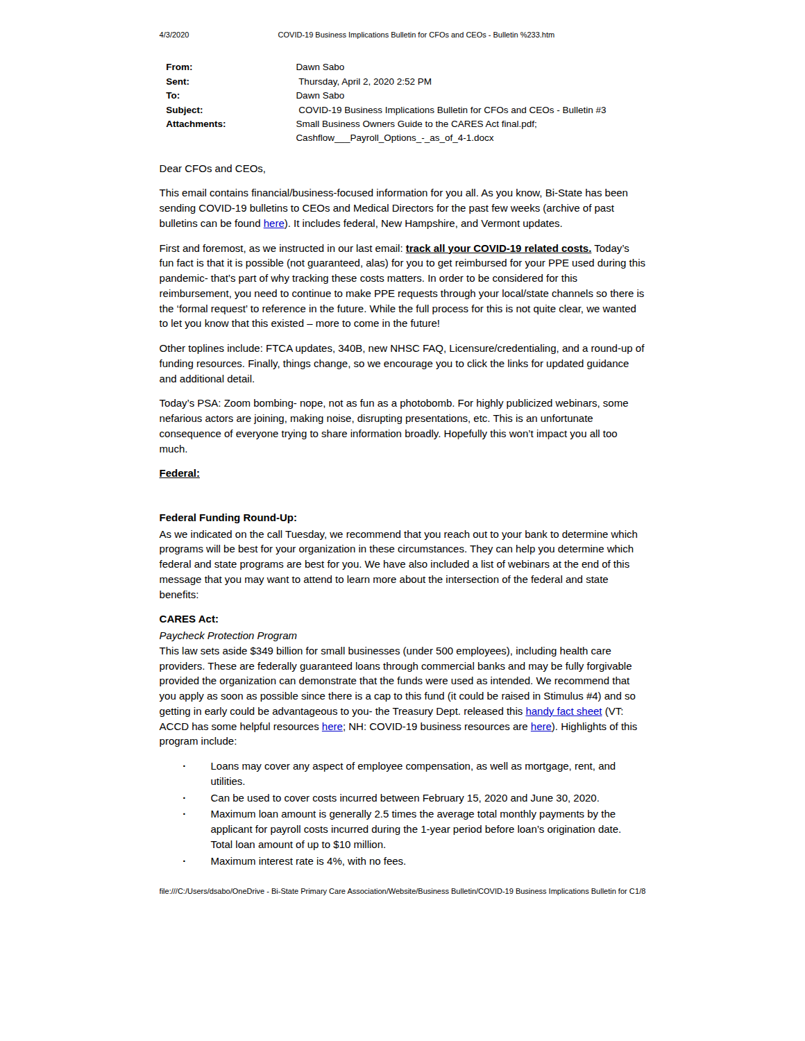4/3/2020
COVID-19 Business Implications Bulletin for CFOs and CEOs - Bulletin %233.htm
| From: | Dawn Sabo |
| Sent: | Thursday, April 2, 2020 2:52 PM |
| To: | Dawn Sabo |
| Subject: | COVID-19 Business Implications Bulletin for CFOs and CEOs - Bulletin #3 |
| Attachments: | Small Business Owners Guide to the CARES Act final.pdf; Cashflow___Payroll_Options_-_as_of_4-1.docx |
Dear CFOs and CEOs,
This email contains financial/business-focused information for you all. As you know, Bi-State has been sending COVID-19 bulletins to CEOs and Medical Directors for the past few weeks (archive of past bulletins can be found here). It includes federal, New Hampshire, and Vermont updates.
First and foremost, as we instructed in our last email: track all your COVID-19 related costs. Today’s fun fact is that it is possible (not guaranteed, alas) for you to get reimbursed for your PPE used during this pandemic- that’s part of why tracking these costs matters. In order to be considered for this reimbursement, you need to continue to make PPE requests through your local/state channels so there is the ‘formal request’ to reference in the future. While the full process for this is not quite clear, we wanted to let you know that this existed – more to come in the future!
Other toplines include: FTCA updates, 340B, new NHSC FAQ, Licensure/credentialing, and a round-up of funding resources. Finally, things change, so we encourage you to click the links for updated guidance and additional detail.
Today’s PSA: Zoom bombing- nope, not as fun as a photobomb. For highly publicized webinars, some nefarious actors are joining, making noise, disrupting presentations, etc. This is an unfortunate consequence of everyone trying to share information broadly. Hopefully this won’t impact you all too much.
Federal:
Federal Funding Round-Up:
As we indicated on the call Tuesday, we recommend that you reach out to your bank to determine which programs will be best for your organization in these circumstances. They can help you determine which federal and state programs are best for you. We have also included a list of webinars at the end of this message that you may want to attend to learn more about the intersection of the federal and state benefits:
CARES Act:
Paycheck Protection Program
This law sets aside $349 billion for small businesses (under 500 employees), including health care providers. These are federally guaranteed loans through commercial banks and may be fully forgivable provided the organization can demonstrate that the funds were used as intended. We recommend that you apply as soon as possible since there is a cap to this fund (it could be raised in Stimulus #4) and so getting in early could be advantageous to you- the Treasury Dept. released this handy fact sheet (VT: ACCD has some helpful resources here; NH: COVID-19 business resources are here). Highlights of this program include:
Loans may cover any aspect of employee compensation, as well as mortgage, rent, and utilities.
Can be used to cover costs incurred between February 15, 2020 and June 30, 2020.
Maximum loan amount is generally 2.5 times the average total monthly payments by the applicant for payroll costs incurred during the 1-year period before loan’s origination date. Total loan amount of up to $10 million.
Maximum interest rate is 4%, with no fees.
file:///C:/Users/dsabo/OneDrive - Bi-State Primary Care Association/Website/Business Bulletin/COVID-19 Business Implications Bulletin for CFOs and …
1/8